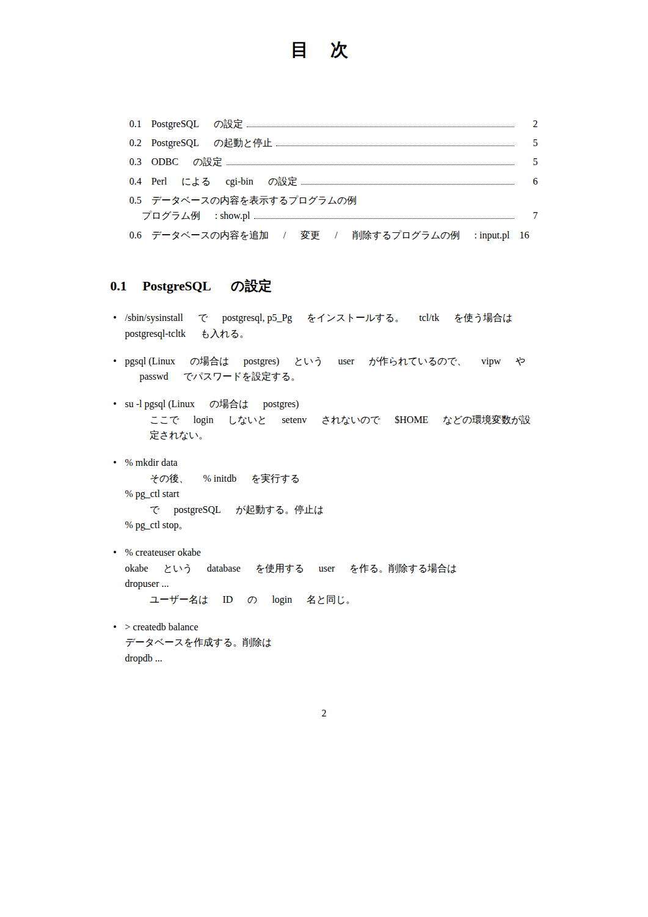目 次
0.1 PostgreSQL の設定 2
0.2 PostgreSQL の起動と停止 5
0.3 ODBC の設定 5
0.4 Perl による cgi-bin の設定 6
0.5 データベースの内容を表示するプログラムの例
プログラム例 : show.pl 7
0.6 データベースの内容を追加 / 変更 / 削除するプログラムの例 : input.pl 16
0.1 PostgreSQL の設定
/sbin/sysinstall で postgresql, p5_Pg をインストールする。 tcl/tk を使う場合は postgresql-tcltk も入れる。
pgsql (Linux の場合は postgres) という user が作られているので、 vipw や passwd でパスワードを設定する。
su -l pgsql (Linux の場合は postgres)
ここで login しないと setenv されないので $HOME などの環境変数が設定されない。
% mkdir data
その後、 % initdb を実行する % pg_ctl start
で postgreSQL が起動する。停止は % pg_ctl stop。
% createuser okabe
okabe という database を使用する user を作る。削除する場合は
dropuser ...
ユーザー名は ID の login 名と同じ。
> createdb balance
データベースを作成する。削除は
dropdb ...
2